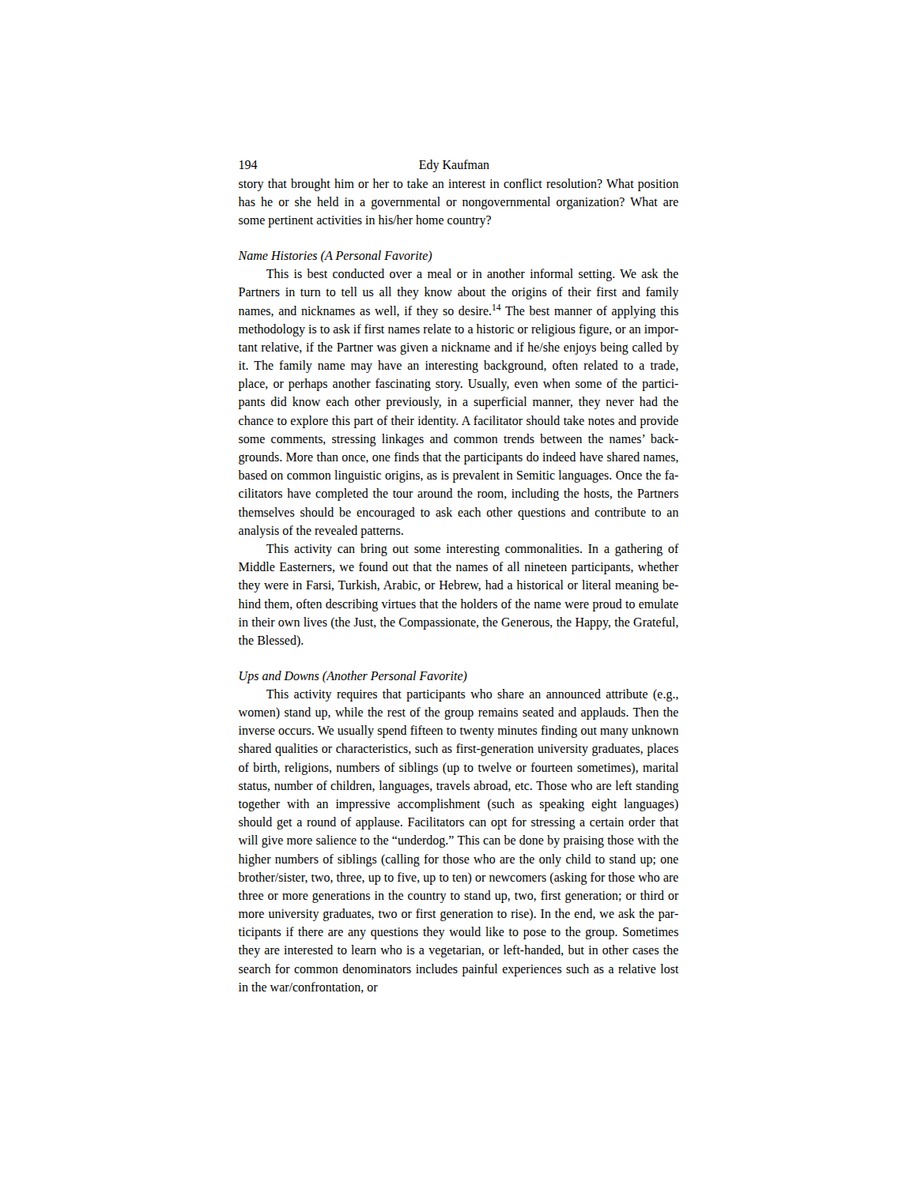194 Edy Kaufman
story that brought him or her to take an interest in conflict resolution? What position has he or she held in a governmental or nongovernmental organization? What are some pertinent activities in his/her home country?
Name Histories (A Personal Favorite)
This is best conducted over a meal or in another informal setting. We ask the Partners in turn to tell us all they know about the origins of their first and family names, and nicknames as well, if they so desire.14 The best manner of applying this methodology is to ask if first names relate to a historic or religious figure, or an important relative, if the Partner was given a nickname and if he/she enjoys being called by it. The family name may have an interesting background, often related to a trade, place, or perhaps another fascinating story. Usually, even when some of the participants did know each other previously, in a superficial manner, they never had the chance to explore this part of their identity. A facilitator should take notes and provide some comments, stressing linkages and common trends between the names’ backgrounds. More than once, one finds that the participants do indeed have shared names, based on common linguistic origins, as is prevalent in Semitic languages. Once the facilitators have completed the tour around the room, including the hosts, the Partners themselves should be encouraged to ask each other questions and contribute to an analysis of the revealed patterns.
This activity can bring out some interesting commonalities. In a gathering of Middle Easterners, we found out that the names of all nineteen participants, whether they were in Farsi, Turkish, Arabic, or Hebrew, had a historical or literal meaning behind them, often describing virtues that the holders of the name were proud to emulate in their own lives (the Just, the Compassionate, the Generous, the Happy, the Grateful, the Blessed).
Ups and Downs (Another Personal Favorite)
This activity requires that participants who share an announced attribute (e.g., women) stand up, while the rest of the group remains seated and applauds. Then the inverse occurs. We usually spend fifteen to twenty minutes finding out many unknown shared qualities or characteristics, such as first-generation university graduates, places of birth, religions, numbers of siblings (up to twelve or fourteen sometimes), marital status, number of children, languages, travels abroad, etc. Those who are left standing together with an impressive accomplishment (such as speaking eight languages) should get a round of applause. Facilitators can opt for stressing a certain order that will give more salience to the “underdog.” This can be done by praising those with the higher numbers of siblings (calling for those who are the only child to stand up; one brother/sister, two, three, up to five, up to ten) or newcomers (asking for those who are three or more generations in the country to stand up, two, first generation; or third or more university graduates, two or first generation to rise). In the end, we ask the participants if there are any questions they would like to pose to the group. Sometimes they are interested to learn who is a vegetarian, or left-handed, but in other cases the search for common denominators includes painful experiences such as a relative lost in the war/confrontation, or